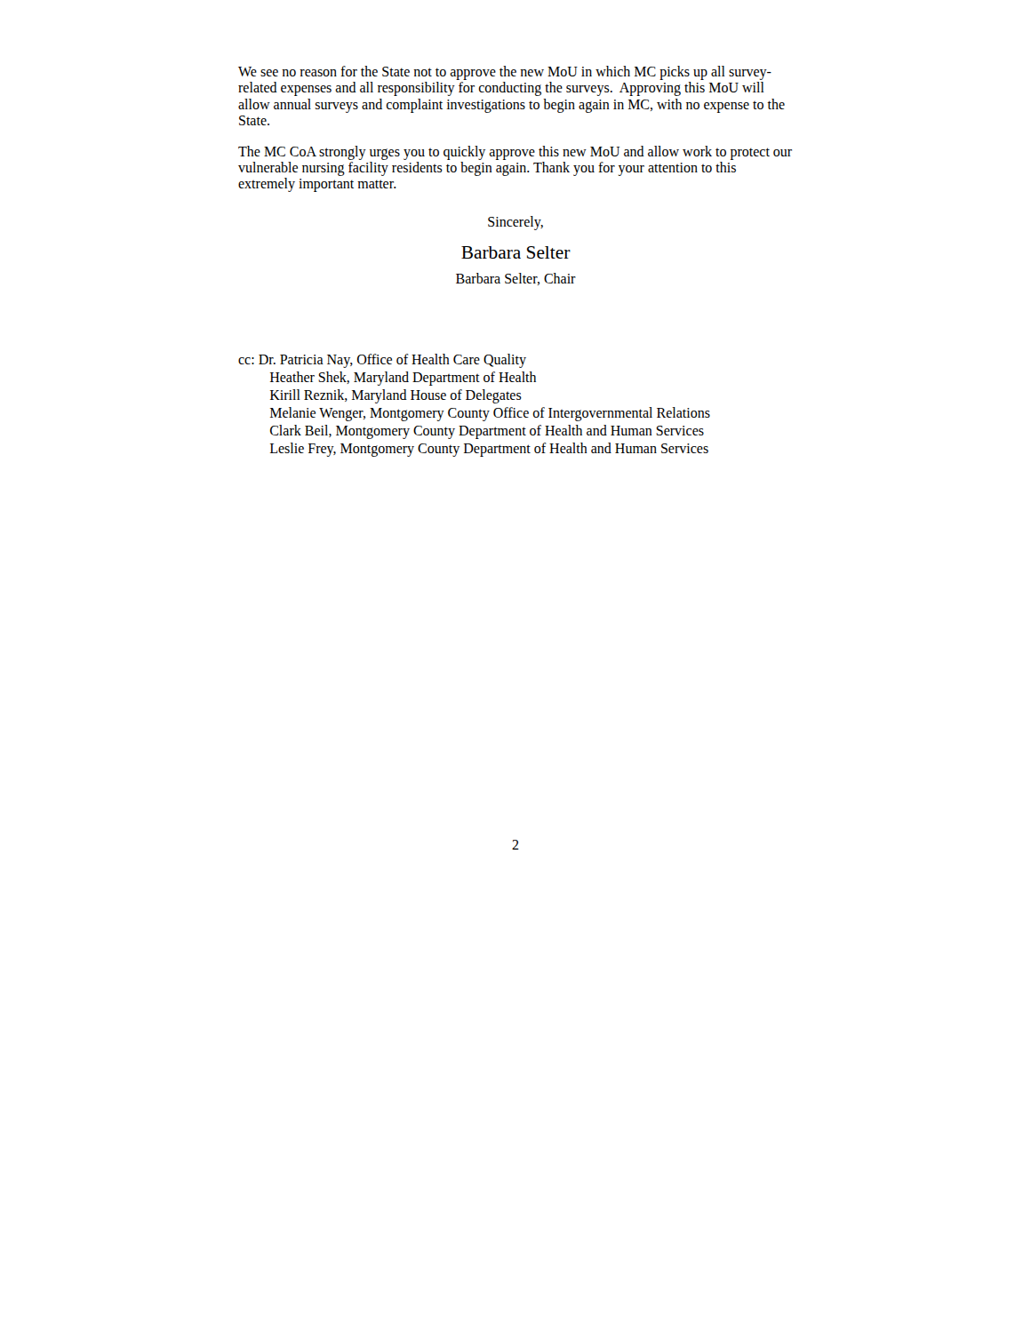We see no reason for the State not to approve the new MoU in which MC picks up all survey-related expenses and all responsibility for conducting the surveys. Approving this MoU will allow annual surveys and complaint investigations to begin again in MC, with no expense to the State.
The MC CoA strongly urges you to quickly approve this new MoU and allow work to protect our vulnerable nursing facility residents to begin again. Thank you for your attention to this extremely important matter.
Sincerely,
Barbara Selter
Barbara Selter, Chair
cc: Dr. Patricia Nay, Office of Health Care Quality
Heather Shek, Maryland Department of Health
Kirill Reznik, Maryland House of Delegates
Melanie Wenger, Montgomery County Office of Intergovernmental Relations
Clark Beil, Montgomery County Department of Health and Human Services
Leslie Frey, Montgomery County Department of Health and Human Services
2